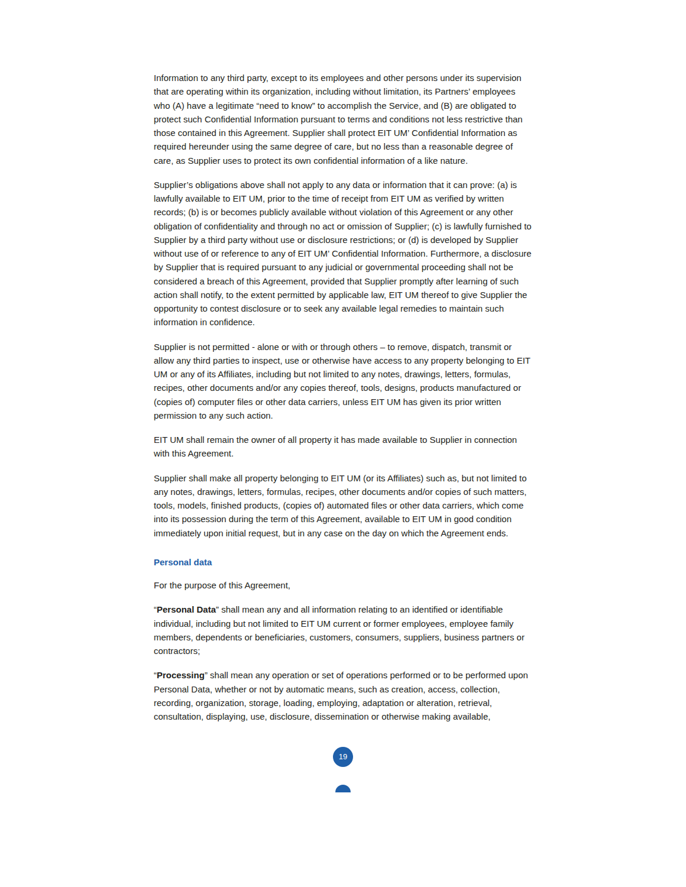Information to any third party, except to its employees and other persons under its supervision that are operating within its organization, including without limitation, its Partners’ employees who (A) have a legitimate “need to know” to accomplish the Service, and (B) are obligated to protect such Confidential Information pursuant to terms and conditions not less restrictive than those contained in this Agreement. Supplier shall protect EIT UM’ Confidential Information as required hereunder using the same degree of care, but no less than a reasonable degree of care, as Supplier uses to protect its own confidential information of a like nature.
Supplier’s obligations above shall not apply to any data or information that it can prove: (a) is lawfully available to EIT UM, prior to the time of receipt from EIT UM as verified by written records; (b) is or becomes publicly available without violation of this Agreement or any other obligation of confidentiality and through no act or omission of Supplier; (c) is lawfully furnished to Supplier by a third party without use or disclosure restrictions; or (d) is developed by Supplier without use of or reference to any of EIT UM’ Confidential Information. Furthermore, a disclosure by Supplier that is required pursuant to any judicial or governmental proceeding shall not be considered a breach of this Agreement, provided that Supplier promptly after learning of such action shall notify, to the extent permitted by applicable law, EIT UM thereof to give Supplier the opportunity to contest disclosure or to seek any available legal remedies to maintain such information in confidence.
Supplier is not permitted - alone or with or through others – to remove, dispatch, transmit or allow any third parties to inspect, use or otherwise have access to any property belonging to EIT UM or any of its Affiliates, including but not limited to any notes, drawings, letters, formulas, recipes, other documents and/or any copies thereof, tools, designs, products manufactured or (copies of) computer files or other data carriers, unless EIT UM has given its prior written permission to any such action.
EIT UM shall remain the owner of all property it has made available to Supplier in connection with this Agreement.
Supplier shall make all property belonging to EIT UM (or its Affiliates) such as, but not limited to any notes, drawings, letters, formulas, recipes, other documents and/or copies of such matters, tools, models, finished products, (copies of) automated files or other data carriers, which come into its possession during the term of this Agreement, available to EIT UM in good condition immediately upon initial request, but in any case on the day on which the Agreement ends.
Personal data
For the purpose of this Agreement,
“Personal Data” shall mean any and all information relating to an identified or identifiable individual, including but not limited to EIT UM current or former employees, employee family members, dependents or beneficiaries, customers, consumers, suppliers, business partners or contractors;
“Processing” shall mean any operation or set of operations performed or to be performed upon Personal Data, whether or not by automatic means, such as creation, access, collection, recording, organization, storage, loading, employing, adaptation or alteration, retrieval, consultation, displaying, use, disclosure, dissemination or otherwise making available,
19